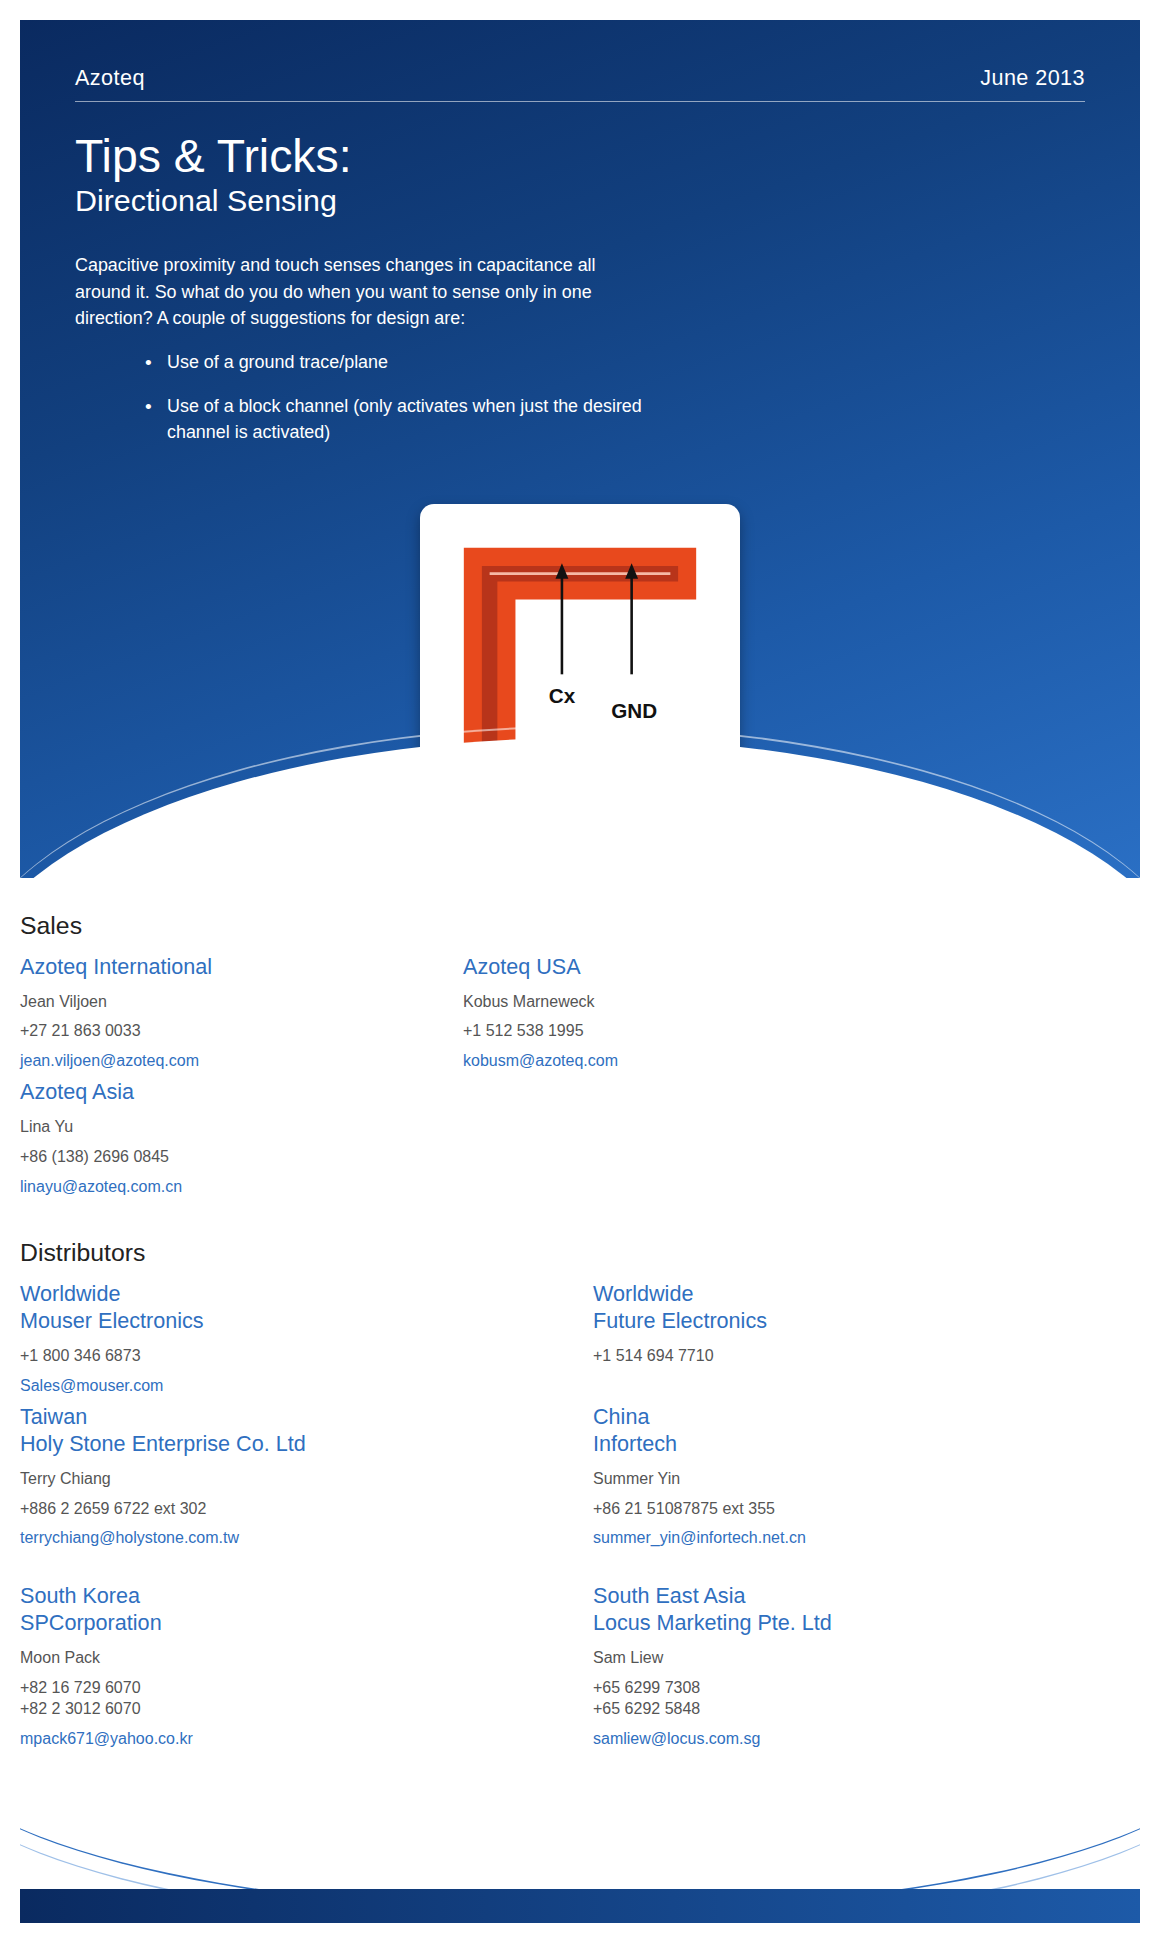Azoteq June 2013
Tips & Tricks:
Directional Sensing
Capacitive proximity and touch senses changes in capacitance all around it. So what do you do when you want to sense only in one direction? A couple of suggestions for design are:
Use of a ground trace/plane
Use of a block channel (only activates when just the desired channel is activated)
Cx GND
Use of a ground trace to only activate in one direction.
Sales
Azoteq International
Jean Viljoen
+27 21 863 0033
jean.viljoen@azoteq.com
Azoteq USA
Kobus Marneweck
+1 512 538 1995
kobusm@azoteq.com
Azoteq Asia
Lina Yu
+86 (138) 2696 0845
linayu@azoteq.com.cn
Distributors
Worldwide
Mouser Electronics
+1 800 346 6873
Sales@mouser.com
Worldwide
Future Electronics
+1 514 694 7710
Taiwan
Holy Stone Enterprise Co. Ltd
Terry Chiang
+886 2 2659 6722 ext 302
terrychiang@holystone.com.tw
China
Infortech
Summer Yin
+86 21 51087875 ext 355
summer_yin@infortech.net.cn
South Korea
SPCorporation
Moon Pack
+82 16 729 6070
+82 2 3012 6070
mpack671@yahoo.co.kr
South East Asia
Locus Marketing Pte. Ltd
Sam Liew
+65 6299 7308
+65 6292 5848
samliew@locus.com.sg